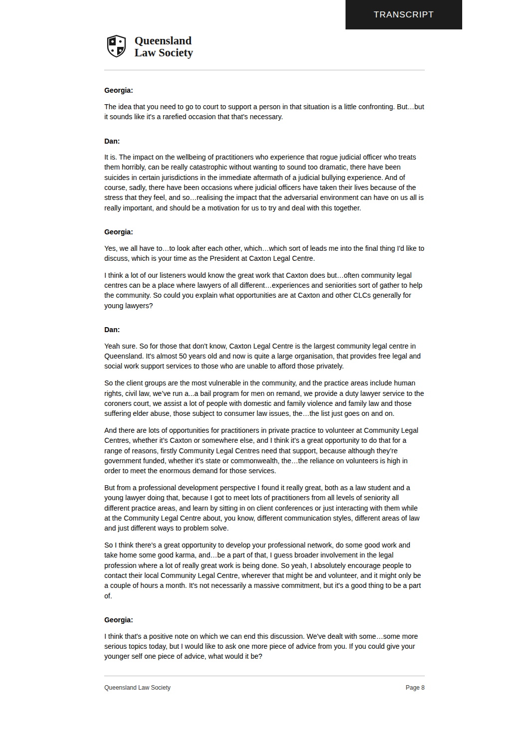Queensland
Law Society
TRANSCRIPT
Georgia:
The idea that you need to go to court to support a person in that situation is a little confronting. But…but it sounds like it's a rarefied occasion that that's necessary.
Dan:
It is. The impact on the wellbeing of practitioners who experience that rogue judicial officer who treats them horribly, can be really catastrophic without wanting to sound too dramatic, there have been suicides in certain jurisdictions in the immediate aftermath of a judicial bullying experience. And of course, sadly, there have been occasions where judicial officers have taken their lives because of the stress that they feel, and so…realising the impact that the adversarial environment can have on us all is really important, and should be a motivation for us to try and deal with this together.
Georgia:
Yes, we all have to…to look after each other, which…which sort of leads me into the final thing I'd like to discuss, which is your time as the President at Caxton Legal Centre.
I think a lot of our listeners would know the great work that Caxton does but…often community legal centres can be a place where lawyers of all different…experiences and seniorities sort of gather to help the community. So could you explain what opportunities are at Caxton and other CLCs generally for young lawyers?
Dan:
Yeah sure. So for those that don't know, Caxton Legal Centre is the largest community legal centre in Queensland. It's almost 50 years old and now is quite a large organisation, that provides free legal and social work support services to those who are unable to afford those privately.
So the client groups are the most vulnerable in the community, and the practice areas include human rights, civil law, we’ve run a...a bail program for men on remand, we provide a duty lawyer service to the coroners court, we assist a lot of people with domestic and family violence and family law and those suffering elder abuse, those subject to consumer law issues, the…the list just goes on and on.
And there are lots of opportunities for practitioners in private practice to volunteer at Community Legal Centres, whether it’s Caxton or somewhere else, and I think it’s a great opportunity to do that for a range of reasons, firstly Community Legal Centres need that support, because although they’re government funded, whether it’s state or commonwealth, the…the reliance on volunteers is high in order to meet the enormous demand for those services.
But from a professional development perspective I found it really great, both as a law student and a young lawyer doing that, because I got to meet lots of practitioners from all levels of seniority all different practice areas, and learn by sitting in on client conferences or just interacting with them while at the Community Legal Centre about, you know, different communication styles, different areas of law and just different ways to problem solve.
So I think there's a great opportunity to develop your professional network, do some good work and take home some good karma, and…be a part of that, I guess broader involvement in the legal profession where a lot of really great work is being done. So yeah, I absolutely encourage people to contact their local Community Legal Centre, wherever that might be and volunteer, and it might only be a couple of hours a month. It's not necessarily a massive commitment, but it's a good thing to be a part of.
Georgia:
I think that's a positive note on which we can end this discussion. We've dealt with some…some more serious topics today, but I would like to ask one more piece of advice from you. If you could give your younger self one piece of advice, what would it be?
Queensland Law Society Page 8